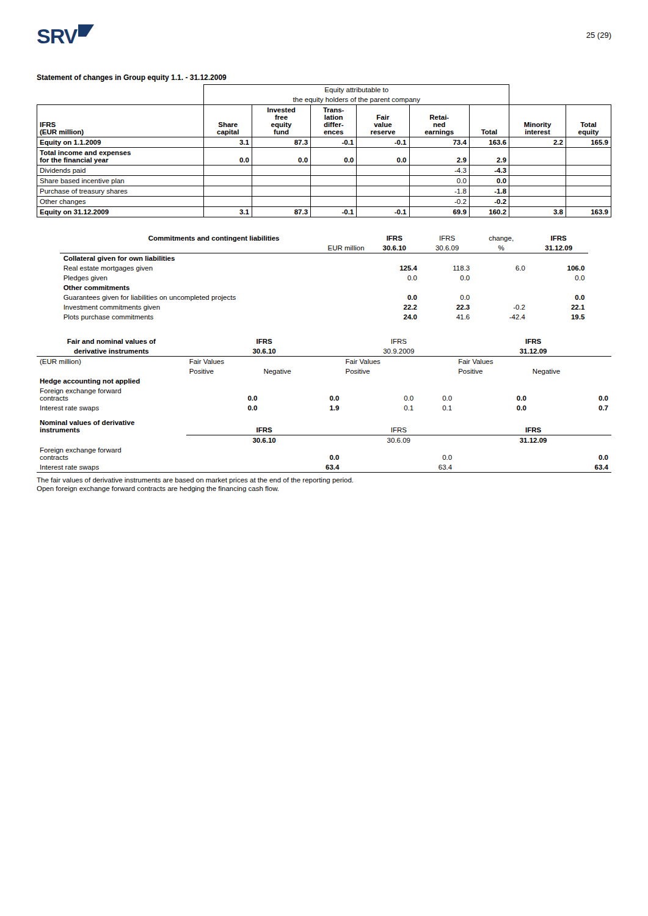SRV
25 (29)
Statement of changes in Group equity 1.1. - 31.12.2009
| | Equity attributable to | | |
| | the equity holders of the parent company | | |
| IFRS (EUR million) | Share capital | Invested free equity fund | Trans- lation differ- ences | Fair value reserve | Retai- ned earnings | Total | Minority interest | Total equity |
| Equity on 1.1.2009 | 3.1 | 87.3 | -0.1 | -0.1 | 73.4 | 163.6 | 2.2 | 165.9 |
| Total income and expenses for the financial year | 0.0 | 0.0 | 0.0 | 0.0 | 2.9 | 2.9 | | |
| Dividends paid | | | | | -4.3 | -4.3 | | |
| Share based incentive plan | | | | | 0.0 | 0.0 | | |
| Purchase of treasury shares | | | | | -1.8 | -1.8 | | |
| Other changes | | | | | -0.2 | -0.2 | | |
| Equity on 31.12.2009 | 3.1 | 87.3 | -0.1 | -0.1 | 69.9 | 160.2 | 3.8 | 163.9 |
| Commitments and contingent liabilities | IFRS | IFRS | change, | IFRS |
| EUR million | 30.6.10 | 30.6.09 | % | 31.12.09 |
| Collateral given for own liabilities | | | | |
| Real estate mortgages given | 125.4 | 118.3 | 6.0 | 106.0 |
| Pledges given | 0.0 | 0.0 | | 0.0 |
| Other commitments | | | | |
| Guarantees given for liabilities on uncompleted projects | 0.0 | 0.0 | | 0.0 |
| Investment commitments given | 22.2 | 22.3 | -0.2 | 22.1 |
| Plots purchase commitments | 24.0 | 41.6 | -42.4 | 19.5 |
| Fair and nominal values of | IFRS | IFRS | IFRS |
| derivative instruments | 30.6.10 | 30.9.2009 | 31.12.09 |
| (EUR million) | Fair Values | Fair Values | Fair Values |
| | Positive | Negative | Positive | | Positive | Negative |
| Hedge accounting not applied | |
| Foreign exchange forward contracts | 0.0 | 0.0 | 0.0 | 0.0 | 0.0 | 0.0 |
| Interest rate swaps | 0.0 | 1.9 | 0.1 | 0.1 | 0.0 | 0.7 |
| Nominal values of derivative instruments | IFRS | IFRS | IFRS |
| | 30.6.10 | 30.6.09 | 31.12.09 |
| Foreign exchange forward contracts | 0.0 | 0.0 | 0.0 |
| Interest rate swaps | 63.4 | 63.4 | 63.4 |
The fair values of derivative instruments are based on market prices at the end of the reporting period.
Open foreign exchange forward contracts are hedging the financing cash flow.